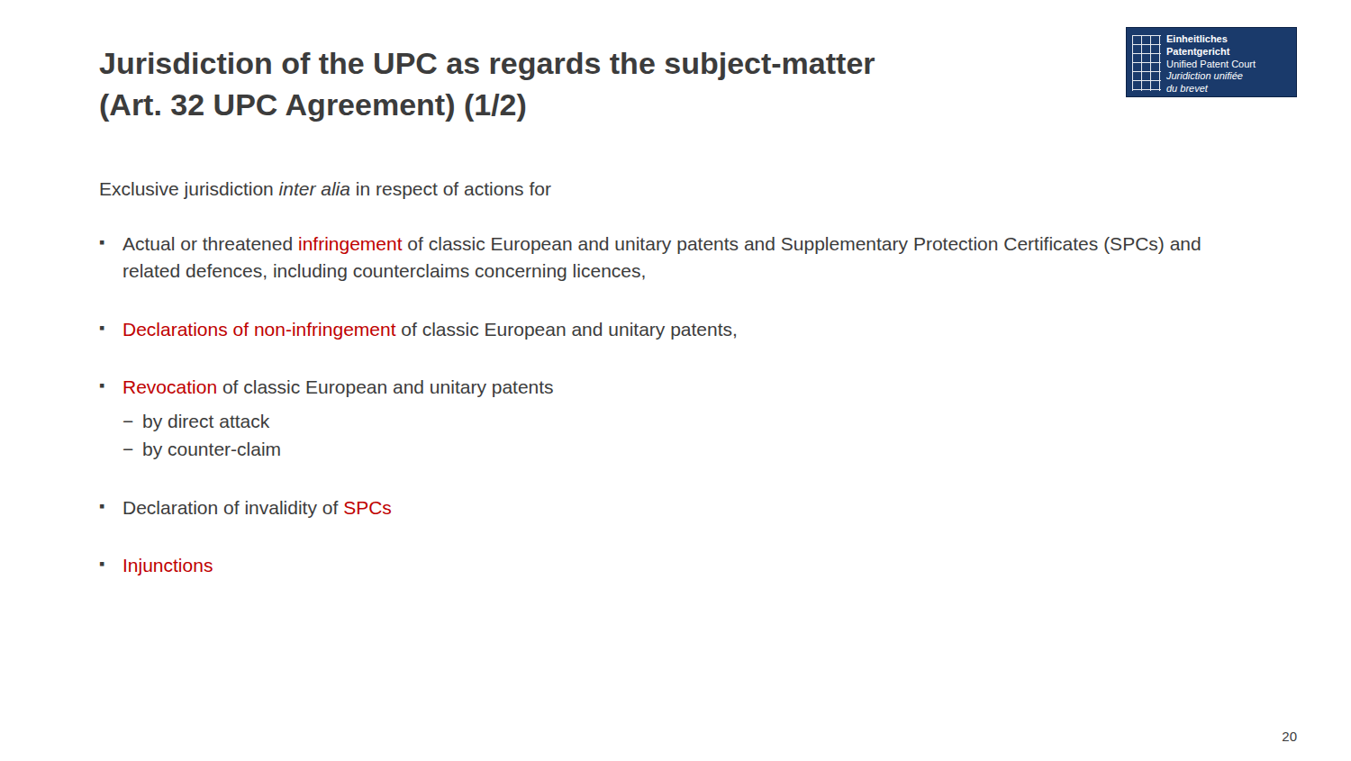Einheitliches Patentgericht Unified Patent Court Juridiction unifiée du brevet
Jurisdiction of the UPC as regards the subject-matter
(Art. 32 UPC Agreement) (1/2)
Exclusive jurisdiction inter alia in respect of actions for
Actual or threatened infringement of classic European and unitary patents and Supplementary Protection Certificates (SPCs) and related defences, including counterclaims concerning licences,
Declarations of non-infringement of classic European and unitary patents,
Revocation of classic European and unitary patents
by direct attack
by counter-claim
Declaration of invalidity of SPCs
Injunctions
20